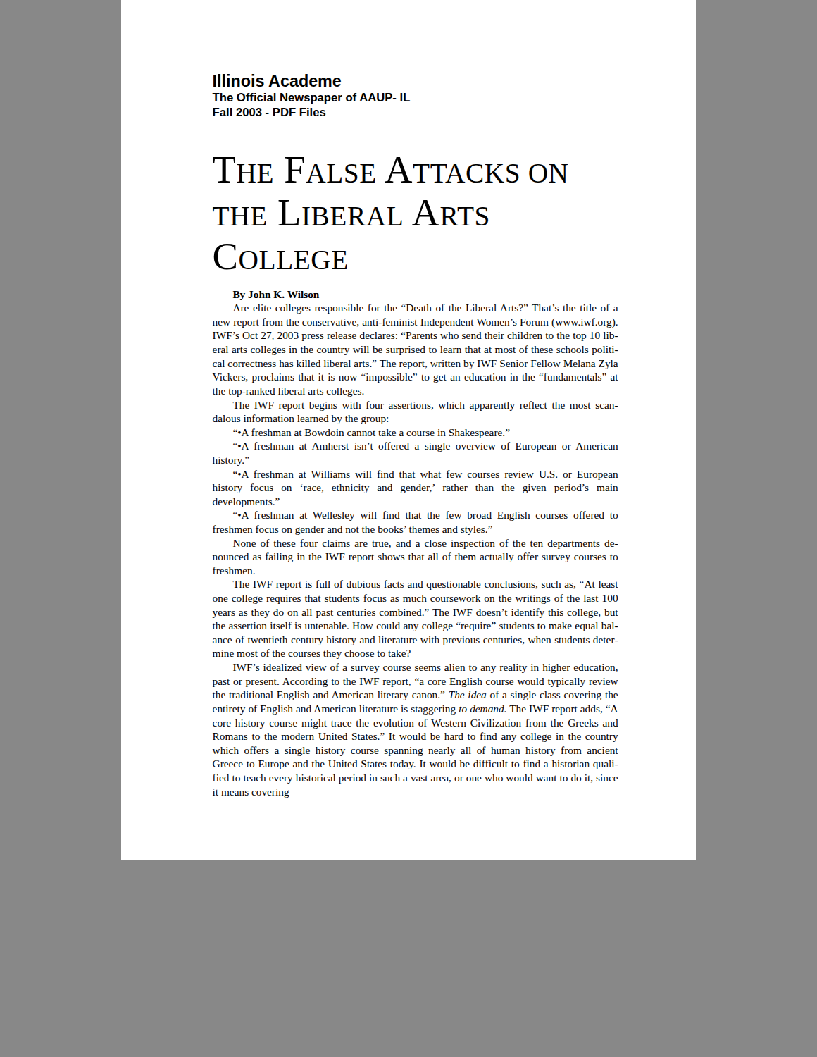Illinois Academe
The Official Newspaper of AAUP- IL
Fall 2003 - PDF Files
THE FALSE ATTACKS ON THE LIBERAL ARTS COLLEGE
By John K. Wilson
Are elite colleges responsible for the “Death of the Liberal Arts?” That’s the title of a new report from the conservative, anti-feminist Independent Women’s Forum (www.iwf.org). IWF’s Oct 27, 2003 press release declares: “Parents who send their children to the top 10 liberal arts colleges in the country will be surprised to learn that at most of these schools political correctness has killed liberal arts.” The report, written by IWF Senior Fellow Melana Zyla Vickers, proclaims that it is now “impossible” to get an education in the “fundamentals” at the top-ranked liberal arts colleges.
The IWF report begins with four assertions, which apparently reflect the most scandalous information learned by the group:
“•A freshman at Bowdoin cannot take a course in Shakespeare.”
“•A freshman at Amherst isn’t offered a single overview of European or American history.”
“•A freshman at Williams will find that what few courses review U.S. or European history focus on ‘race, ethnicity and gender,’ rather than the given period’s main developments.”
“•A freshman at Wellesley will find that the few broad English courses offered to freshmen focus on gender and not the books’ themes and styles.”
None of these four claims are true, and a close inspection of the ten departments denounced as failing in the IWF report shows that all of them actually offer survey courses to freshmen.
The IWF report is full of dubious facts and questionable conclusions, such as, “At least one college requires that students focus as much coursework on the writings of the last 100 years as they do on all past centuries combined.” The IWF doesn’t identify this college, but the assertion itself is untenable. How could any college “require” students to make equal balance of twentieth century history and literature with previous centuries, when students determine most of the courses they choose to take?
IWF’s idealized view of a survey course seems alien to any reality in higher education, past or present. According to the IWF report, “a core English course would typically review the traditional English and American literary canon.” The idea of a single class covering the entirety of English and American literature is staggering to demand. The IWF report adds, “A core history course might trace the evolution of Western Civilization from the Greeks and Romans to the modern United States.” It would be hard to find any college in the country which offers a single history course spanning nearly all of human history from ancient Greece to Europe and the United States today. It would be difficult to find a historian qualified to teach every historical period in such a vast area, or one who would want to do it, since it means covering